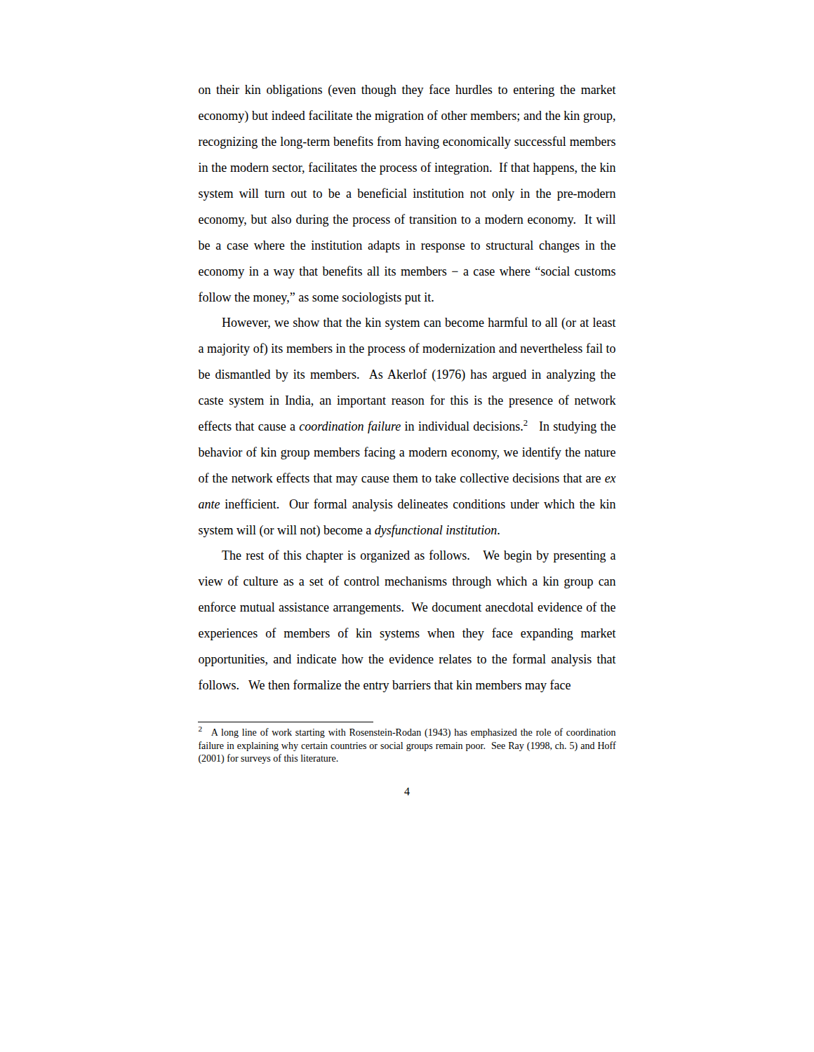on their kin obligations (even though they face hurdles to entering the market economy) but indeed facilitate the migration of other members; and the kin group, recognizing the long-term benefits from having economically successful members in the modern sector, facilitates the process of integration. If that happens, the kin system will turn out to be a beneficial institution not only in the pre-modern economy, but also during the process of transition to a modern economy. It will be a case where the institution adapts in response to structural changes in the economy in a way that benefits all its members − a case where “social customs follow the money,” as some sociologists put it.
However, we show that the kin system can become harmful to all (or at least a majority of) its members in the process of modernization and nevertheless fail to be dismantled by its members. As Akerlof (1976) has argued in analyzing the caste system in India, an important reason for this is the presence of network effects that cause a coordination failure in individual decisions.2 In studying the behavior of kin group members facing a modern economy, we identify the nature of the network effects that may cause them to take collective decisions that are ex ante inefficient. Our formal analysis delineates conditions under which the kin system will (or will not) become a dysfunctional institution.
The rest of this chapter is organized as follows. We begin by presenting a view of culture as a set of control mechanisms through which a kin group can enforce mutual assistance arrangements. We document anecdotal evidence of the experiences of members of kin systems when they face expanding market opportunities, and indicate how the evidence relates to the formal analysis that follows. We then formalize the entry barriers that kin members may face
2 A long line of work starting with Rosenstein-Rodan (1943) has emphasized the role of coordination failure in explaining why certain countries or social groups remain poor. See Ray (1998, ch. 5) and Hoff (2001) for surveys of this literature.
4